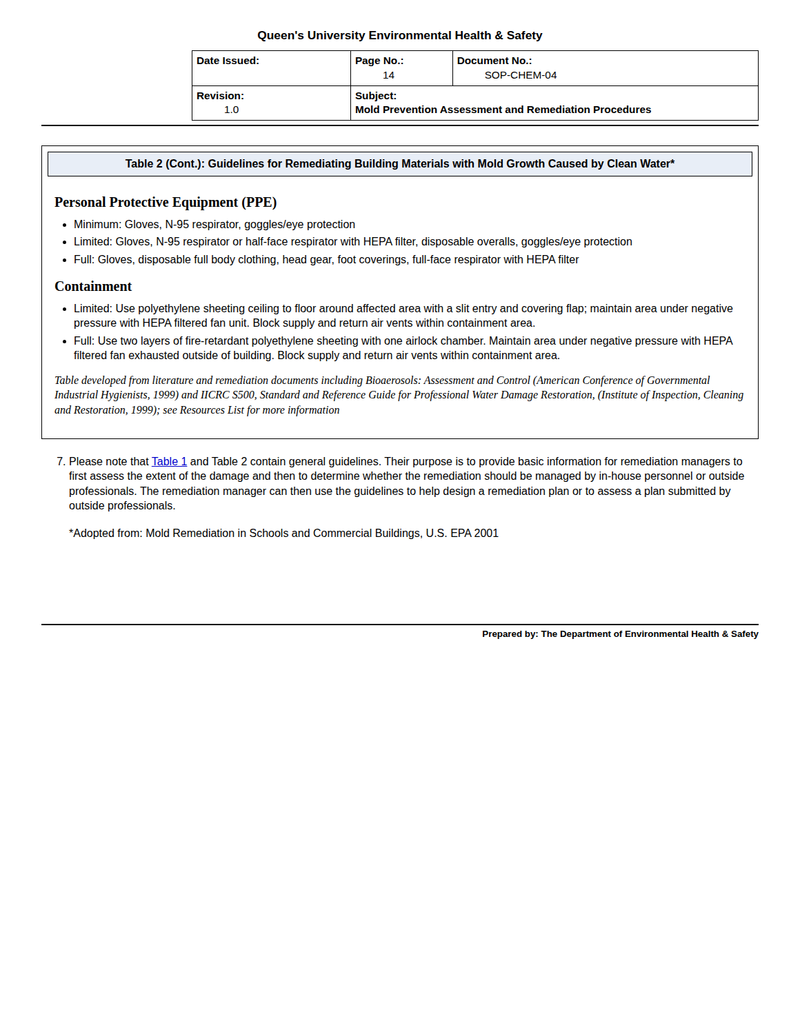Queen's University Environmental Health & Safety
| Date Issued: | Page No.: 14 | Document No.: SOP-CHEM-04 |
| Revision: 1.0 | Subject: Mold Prevention Assessment and Remediation Procedures |
Table 2 (Cont.): Guidelines for Remediating Building Materials with Mold Growth Caused by Clean Water*
Personal Protective Equipment (PPE)
Minimum: Gloves, N-95 respirator, goggles/eye protection
Limited: Gloves, N-95 respirator or half-face respirator with HEPA filter, disposable overalls, goggles/eye protection
Full: Gloves, disposable full body clothing, head gear, foot coverings, full-face respirator with HEPA filter
Containment
Limited: Use polyethylene sheeting ceiling to floor around affected area with a slit entry and covering flap; maintain area under negative pressure with HEPA filtered fan unit. Block supply and return air vents within containment area.
Full: Use two layers of fire-retardant polyethylene sheeting with one airlock chamber. Maintain area under negative pressure with HEPA filtered fan exhausted outside of building. Block supply and return air vents within containment area.
Table developed from literature and remediation documents including Bioaerosols: Assessment and Control (American Conference of Governmental Industrial Hygienists, 1999) and IICRC S500, Standard and Reference Guide for Professional Water Damage Restoration, (Institute of Inspection, Cleaning and Restoration, 1999); see Resources List for more information
Please note that Table 1 and Table 2 contain general guidelines. Their purpose is to provide basic information for remediation managers to first assess the extent of the damage and then to determine whether the remediation should be managed by in-house personnel or outside professionals. The remediation manager can then use the guidelines to help design a remediation plan or to assess a plan submitted by outside professionals.
*Adopted from: Mold Remediation in Schools and Commercial Buildings, U.S. EPA 2001
Prepared by: The Department of Environmental Health & Safety